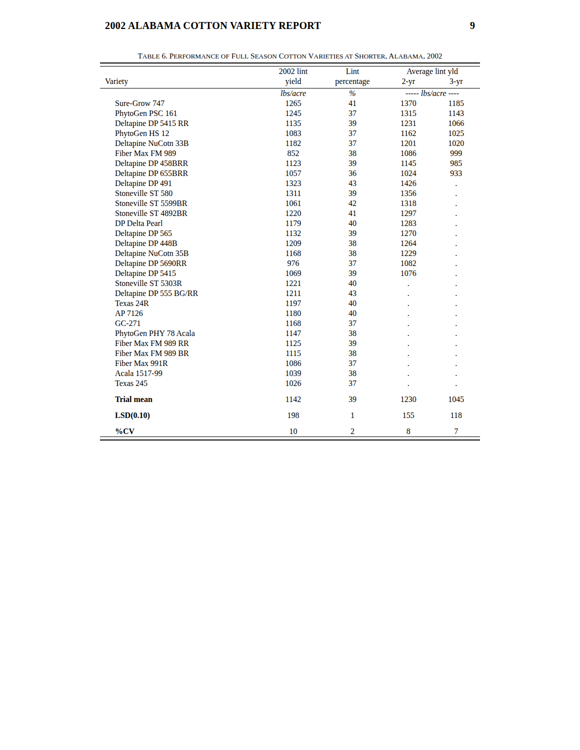2002 ALABAMA COTTON VARIETY REPORT 9
TABLE 6. PERFORMANCE OF FULL SEASON COTTON VARIETIES AT SHORTER, ALABAMA, 2002
| | 2002 lint | Lint | Average lint yld |
| Variety | yield | percentage | 2-yr | 3-yr |
| | lbs/acre | % | ----- lbs/acre ---- |
| Sure-Grow 747 | 1265 | 41 | 1370 | 1185 |
| PhytoGen PSC 161 | 1245 | 37 | 1315 | 1143 |
| Deltapine DP 5415 RR | 1135 | 39 | 1231 | 1066 |
| PhytoGen HS 12 | 1083 | 37 | 1162 | 1025 |
| Deltapine NuCotn 33B | 1182 | 37 | 1201 | 1020 |
| Fiber Max FM 989 | 852 | 38 | 1086 | 999 |
| Deltapine DP 458BRR | 1123 | 39 | 1145 | 985 |
| Deltapine DP 655BRR | 1057 | 36 | 1024 | 933 |
| Deltapine DP 491 | 1323 | 43 | 1426 | . |
| Stoneville ST 580 | 1311 | 39 | 1356 | . |
| Stoneville ST 5599BR | 1061 | 42 | 1318 | . |
| Stoneville ST 4892BR | 1220 | 41 | 1297 | . |
| DP Delta Pearl | 1179 | 40 | 1283 | . |
| Deltapine DP 565 | 1132 | 39 | 1270 | . |
| Deltapine DP 448B | 1209 | 38 | 1264 | . |
| Deltapine NuCotn 35B | 1168 | 38 | 1229 | . |
| Deltapine DP 5690RR | 976 | 37 | 1082 | . |
| Deltapine DP 5415 | 1069 | 39 | 1076 | . |
| Stoneville ST 5303R | 1221 | 40 | . | . |
| Deltapine DP 555 BG/RR | 1211 | 43 | . | . |
| Texas 24R | 1197 | 40 | . | . |
| AP 7126 | 1180 | 40 | . | . |
| GC-271 | 1168 | 37 | . | . |
| PhytoGen PHY 78 Acala | 1147 | 38 | . | . |
| Fiber Max FM 989 RR | 1125 | 39 | . | . |
| Fiber Max FM 989 BR | 1115 | 38 | . | . |
| Fiber Max 991R | 1086 | 37 | . | . |
| Acala 1517-99 | 1039 | 38 | . | . |
| Texas 245 | 1026 | 37 | . | . |
| Trial mean | 1142 | 39 | 1230 | 1045 |
| LSD(0.10) | 198 | 1 | 155 | 118 |
| %CV | 10 | 2 | 8 | 7 |